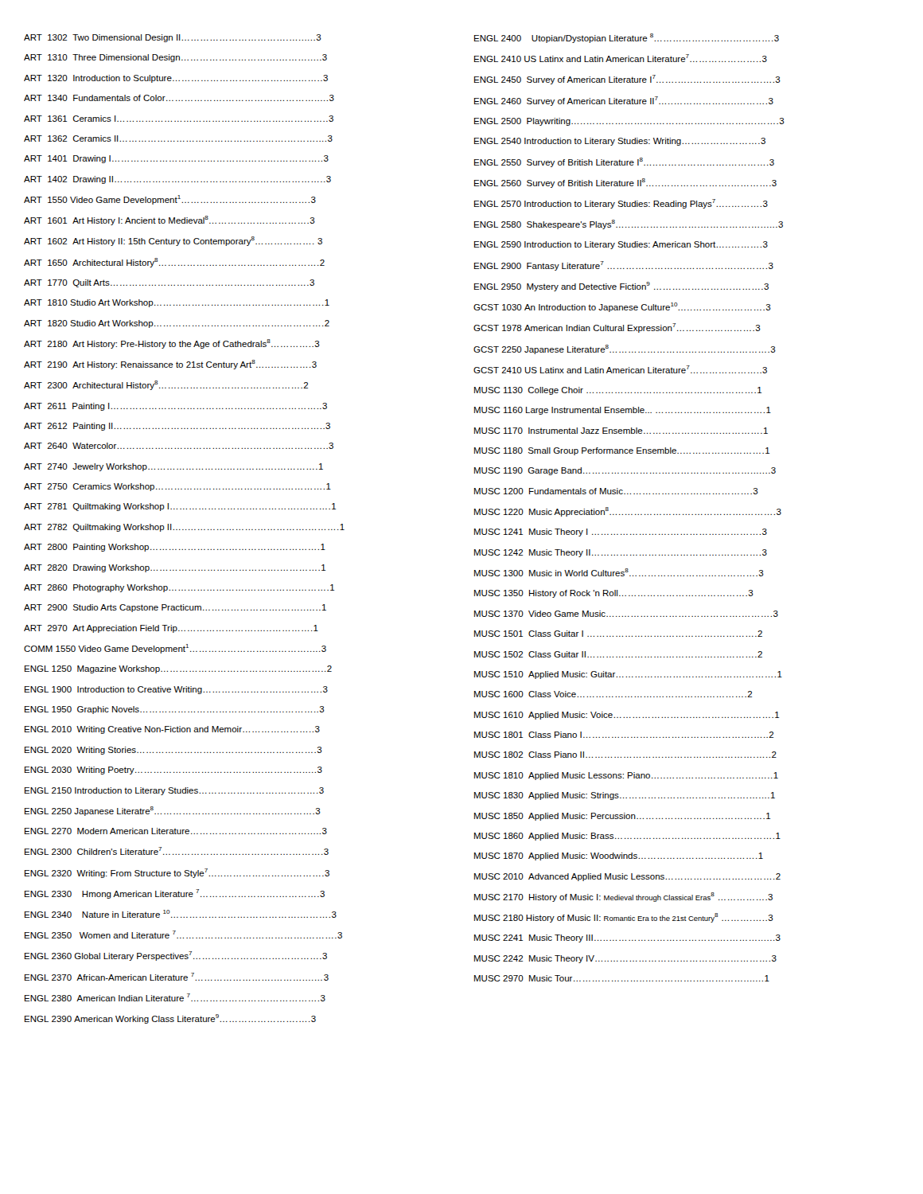ART 1302 Two Dimensional Design II…………………………….…...... 3
ART 1310 Three Dimensional Design………………………….………..... 3
ART 1320 Introduction to Sculpture…………………….……….…..…….. 3
ART 1340 Fundamentals of Color……………….…………….…………..... 3
ART 1361 Ceramics I…………………………………….……….………….. 3
ART 1362 Ceramics II…………………………………….……….……….... 3
ART 1401 Drawing I…………………………………….……….………….. 3
ART 1402 Drawing II…………………………………….……….………….. 3
ART 1550 Video Game Development1…………………….……………. 3
ART 1601 Art History I: Ancient to Medieval8……………….…………. 3
ART 1602 Art History II: 15th Century to Contemporary8………………. 3
ART 1650 Architectural History8…………….……………….……………. 2
ART 1770 Quilt Arts…………………………………….………….……. 3
ART 1810 Studio Art Workshop…………………….…………….…………. 1
ART 1820 Studio Art Workshop…………………….…………….…………. 2
ART 2180 Art History: Pre-History to the Age of Cathedrals8………….. 3
ART 2190 Art History: Renaissance to 21st Century Art8…..…………. 3
ART 2300 Architectural History8…….……….…………….…………. 2
ART 2611 Painting I…………………………………….……….………….. 3
ART 2612 Painting II…………………………………….……….………….. 3
ART 2640 Watercolor…………………………………….……….………….. 3
ART 2740 Jewelry Workshop…………………….…………….…………. 1
ART 2750 Ceramics Workshop…………………….…………….…………. 1
ART 2781 Quiltmaking Workshop I…………………….…………….………. 1
ART 2782 Quiltmaking Workshop II…..………………….…………….………. 1
ART 2800 Painting Workshop…………………….…………….…………. 1
ART 2820 Drawing Workshop…………………….…………….…………. 1
ART 2860 Photography Workshop…………………….…………….………. 1
ART 2900 Studio Arts Capstone Practicum…………………….……..….. 1
ART 2970 Art Appreciation Field Trip…………………….…..…………. 1
COMM 1550 Video Game Development1…………………….…………..... 3
ENGL 1250 Magazine Workshop…………………….…………….....…….. 2
ENGL 1900 Introduction to Creative Writing…………………….…………. 3
ENGL 1950 Graphic Novels…………………….…………….…..……….. 3
ENGL 2010 Writing Creative Non-Fiction and Memoir………………….. 3
ENGL 2020 Writing Stories…………………….…………….……………. 3
ENGL 2030 Writing Poetry…………………….…………….…………..... 3
ENGL 2150 Introduction to Literary Studies…………………….…………. 3
ENGL 2250 Japanese Literatre8…………………….…………….………. 3
ENGL 2270 Modern American Literature…………………….…………..... 3
ENGL 2300 Children's Literature7…………………….…………….………. 3
ENGL 2320 Writing: From Structure to Style7…..………………….………. 3
ENGL 2330 Hmong American Literature 7…………………….…………. 3
ENGL 2340 Nature in Literature 10…………………….…………….………. 3
ENGL 2350 Women and Literature 7…………………….…………….………. 3
ENGL 2360 Global Literary Perspectives7…………………….……………. 3
ENGL 2370 African-American Literature 7…………………….………....…3
ENGL 2380 American Indian Literature 7…………………….……………. 3
ENGL 2390 American Working Class Literature9…………………….…. 3
ENGL 2400 Utopian/Dystopian Literature 8…………………….…………. 3
ENGL 2410 US Latinx and Latin American Literature7………………….. 3
ENGL 2450 Survey of American Literature I7…….…..………………….…. 3
ENGL 2460 Survey of American Literature II7…..………………..………. 3
ENGL 2500 Playwriting…..………………….…………….…………….……. 3
ENGL 2540 Introduction to Literary Studies: Writing……………………. 3
ENGL 2550 Survey of British Literature I8…..………………….…………. 3
ENGL 2560 Survey of British Literature II8…..………………….…………. 3
ENGL 2570 Introduction to Literary Studies: Reading Plays7…..………. 3
ENGL 2580 Shakespeare's Plays8…..………………….…………….…...... 3
ENGL 2590 Introduction to Literary Studies: American Short…..………. 3
ENGL 2900 Fantasy Literature7 …………………….…………….………. 3
ENGL 2950 Mystery and Detective Fiction9 …………………….………. 3
GCST 1030 An Introduction to Japanese Culture10…..………….………. 3
GCST 1978 American Indian Cultural Expression7……………………. 3
GCST 2250 Japanese Literature8…………………….…………….………. 3
GCST 2410 US Latinx and Latin American Literature7………………….. 3
MUSC 1130 College Choir …………………….…………….…………. 1
MUSC 1160 Large Instrumental Ensemble... …………………….………. 1
MUSC 1170 Instrumental Jazz Ensemble…………………….…………. 1
MUSC 1180 Small Group Performance Ensemble..…………….………. 1
MUSC 1190 Garage Band…………………….…………….…………....... 3
MUSC 1200 Fundamentals of Music…………………….……………. 3
MUSC 1220 Music Appreciation8…..………………….…………….………. 3
MUSC 1241 Music Theory I …………………….…………….…………. 3
MUSC 1242 Music Theory II…………………….…………….…………. 3
MUSC 1300 Music in World Cultures8…………………….……………. 3
MUSC 1350 History of Rock 'n Roll…………………….……………. 3
MUSC 1370 Video Game Music…..………………….…………….………. 3
MUSC 1501 Class Guitar I …………………….…………….…………. 2
MUSC 1502 Class Guitar II…………………….…………….…………. 2
MUSC 1510 Applied Music: Guitar…………………….…………….………. 1
MUSC 1600 Class Voice…………………….…………….…………. 2
MUSC 1610 Applied Music: Voice…………………….…………….………. 1
MUSC 1801 Class Piano I…………………….…………….………….….. 2
MUSC 1802 Class Piano II…………………….…………….………….….. 2
MUSC 1810 Applied Music Lessons: Piano…..………….…………….….. 1
MUSC 1830 Applied Music: Strings…………………….…………….….... 1
MUSC 1850 Applied Music: Percussion…………………….……………. 1
MUSC 1860 Applied Music: Brass…………………….…………….………. 1
MUSC 1870 Applied Music: Woodwinds…………………….…………. 1
MUSC 2010 Advanced Applied Music Lessons…………………….………. 2
MUSC 2170 History of Music I: Medieval through Classical Eras8 ……………. 3
MUSC 2180 History of Music II: Romantic Era to the 21st Century8 ……….….. 3
MUSC 2241 Music Theory III…..………………….…………….………...... 3
MUSC 2242 Music Theory IV…..………………….…………….…………. 3
MUSC 2970 Music Tour…………………..…………….……………....... 1